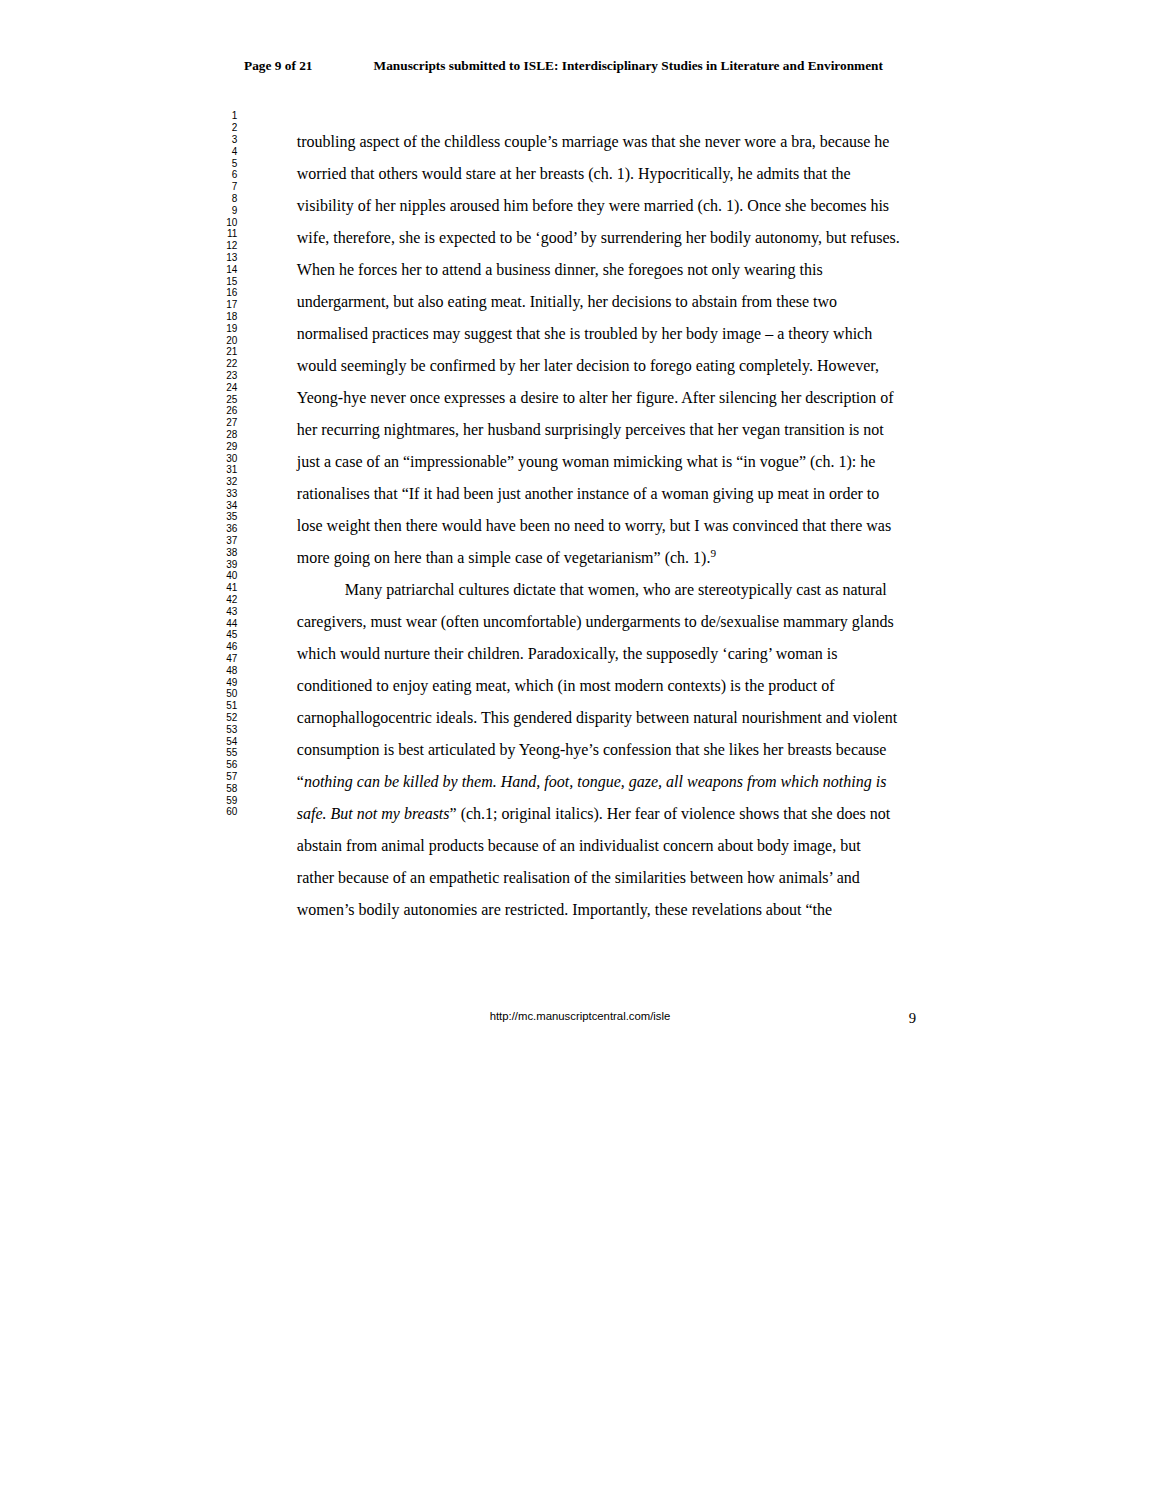Page 9 of 21
Manuscripts submitted to ISLE: Interdisciplinary Studies in Literature and Environment
1
2
3
4
5
6
7
8
9
10
11
12
13
14
15
16
17
18
19
20
21
22
23
24
25
26
27
28
29
30
31
32
33
34
35
36
37
38
39
40
41
42
43
44
45
46
47
48
49
50
51
52
53
54
55
56
57
58
59
60
troubling aspect of the childless couple’s marriage was that she never wore a bra, because he worried that others would stare at her breasts (ch. 1). Hypocritically, he admits that the visibility of her nipples aroused him before they were married (ch. 1). Once she becomes his wife, therefore, she is expected to be ‘good’ by surrendering her bodily autonomy, but refuses. When he forces her to attend a business dinner, she foregoes not only wearing this undergarment, but also eating meat. Initially, her decisions to abstain from these two normalised practices may suggest that she is troubled by her body image – a theory which would seemingly be confirmed by her later decision to forego eating completely. However, Yeong-hye never once expresses a desire to alter her figure. After silencing her description of her recurring nightmares, her husband surprisingly perceives that her vegan transition is not just a case of an “impressionable” young woman mimicking what is “in vogue” (ch. 1): he rationalises that “If it had been just another instance of a woman giving up meat in order to lose weight then there would have been no need to worry, but I was convinced that there was more going on here than a simple case of vegetarianism” (ch. 1).9
Many patriarchal cultures dictate that women, who are stereotypically cast as natural caregivers, must wear (often uncomfortable) undergarments to de/sexualise mammary glands which would nurture their children. Paradoxically, the supposedly ‘caring’ woman is conditioned to enjoy eating meat, which (in most modern contexts) is the product of carnophallogocentric ideals. This gendered disparity between natural nourishment and violent consumption is best articulated by Yeong-hye’s confession that she likes her breasts because “nothing can be killed by them. Hand, foot, tongue, gaze, all weapons from which nothing is safe. But not my breasts” (ch.1; original italics). Her fear of violence shows that she does not abstain from animal products because of an individualist concern about body image, but rather because of an empathetic realisation of the similarities between how animals’ and women’s bodily autonomies are restricted. Importantly, these revelations about “the
http://mc.manuscriptcentral.com/isle 9